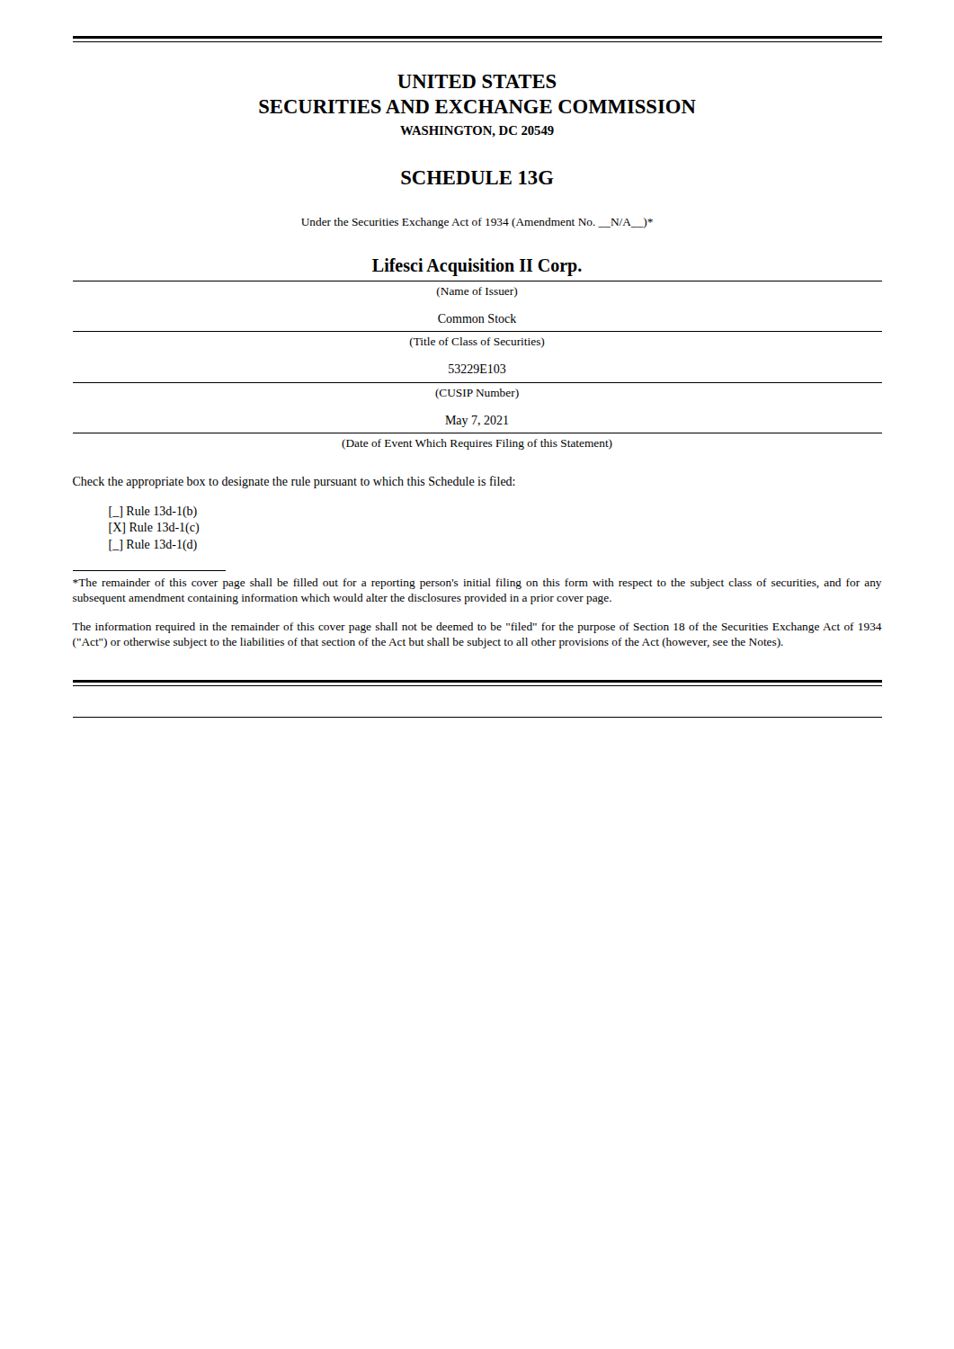UNITED STATES
SECURITIES AND EXCHANGE COMMISSION
WASHINGTON, DC 20549
SCHEDULE 13G
Under the Securities Exchange Act of 1934 (Amendment No. __N/A__)*
Lifesci Acquisition II Corp.
(Name of Issuer)
Common Stock
(Title of Class of Securities)
53229E103
(CUSIP Number)
May 7, 2021
(Date of Event Which Requires Filing of this Statement)
Check the appropriate box to designate the rule pursuant to which this Schedule is filed:
[_] Rule 13d-1(b)
[X] Rule 13d-1(c)
[_] Rule 13d-1(d)
*The remainder of this cover page shall be filled out for a reporting person's initial filing on this form with respect to the subject class of securities, and for any subsequent amendment containing information which would alter the disclosures provided in a prior cover page.
The information required in the remainder of this cover page shall not be deemed to be "filed" for the purpose of Section 18 of the Securities Exchange Act of 1934 ("Act") or otherwise subject to the liabilities of that section of the Act but shall be subject to all other provisions of the Act (however, see the Notes).